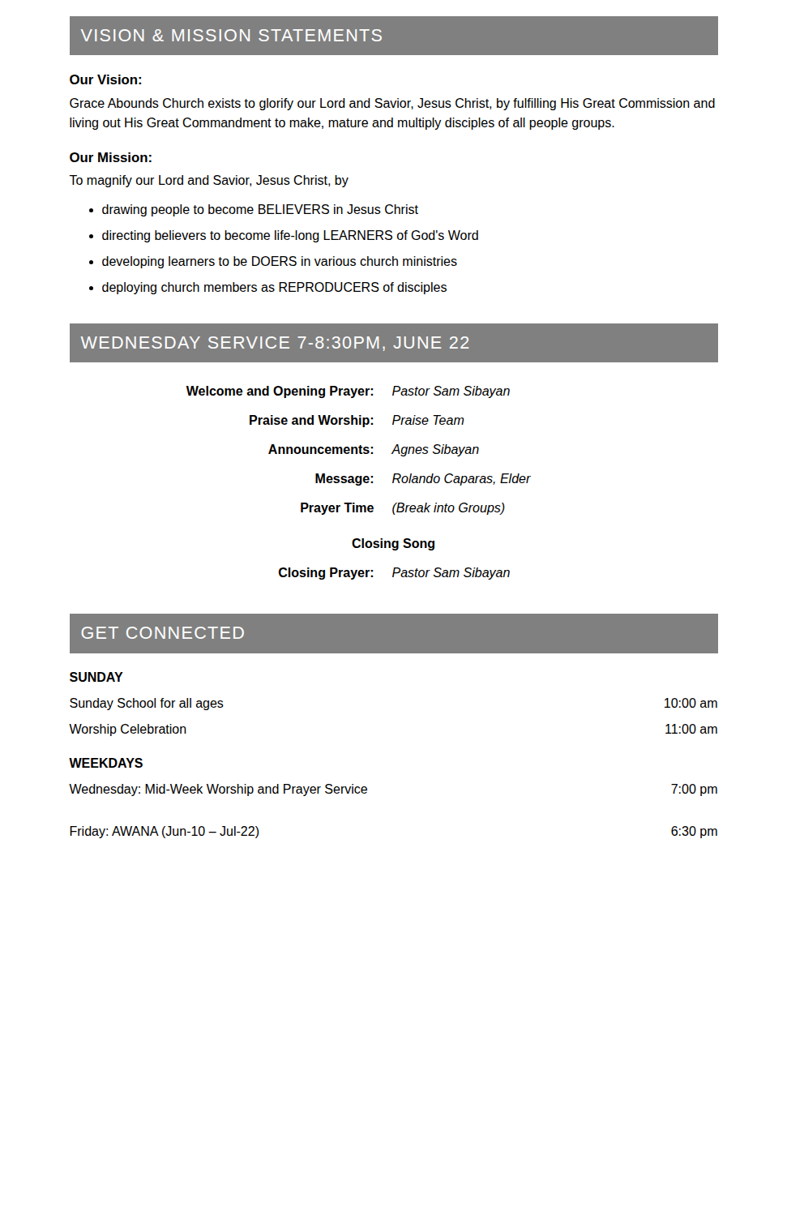Vision & Mission Statements
Our Vision:
Grace Abounds Church exists to glorify our Lord and Savior, Jesus Christ, by fulfilling His Great Commission and living out His Great Commandment to make, mature and multiply disciples of all people groups.
Our Mission:
To magnify our Lord and Savior, Jesus Christ, by
drawing people to become BELIEVERS in Jesus Christ
directing believers to become life-long LEARNERS of God's Word
developing learners to be DOERS in various church ministries
deploying church members as REPRODUCERS of disciples
Wednesday Service 7-8:30pm, June 22
| Welcome and Opening Prayer: | Pastor Sam Sibayan |
| Praise and Worship: | Praise Team |
| Announcements: | Agnes Sibayan |
| Message: | Rolando Caparas, Elder |
| Prayer Time | (Break into Groups) |
Closing Song
| Closing Prayer: | Pastor Sam Sibayan |
Get Connected
| SUNDAY |
| Sunday School for all ages | 10:00 am |
| Worship Celebration | 11:00 am |
| WEEKDAYS |
| Wednesday: Mid-Week Worship and Prayer Service | 7:00 pm |
| Friday: AWANA (Jun-10 – Jul-22) | 6:30 pm |